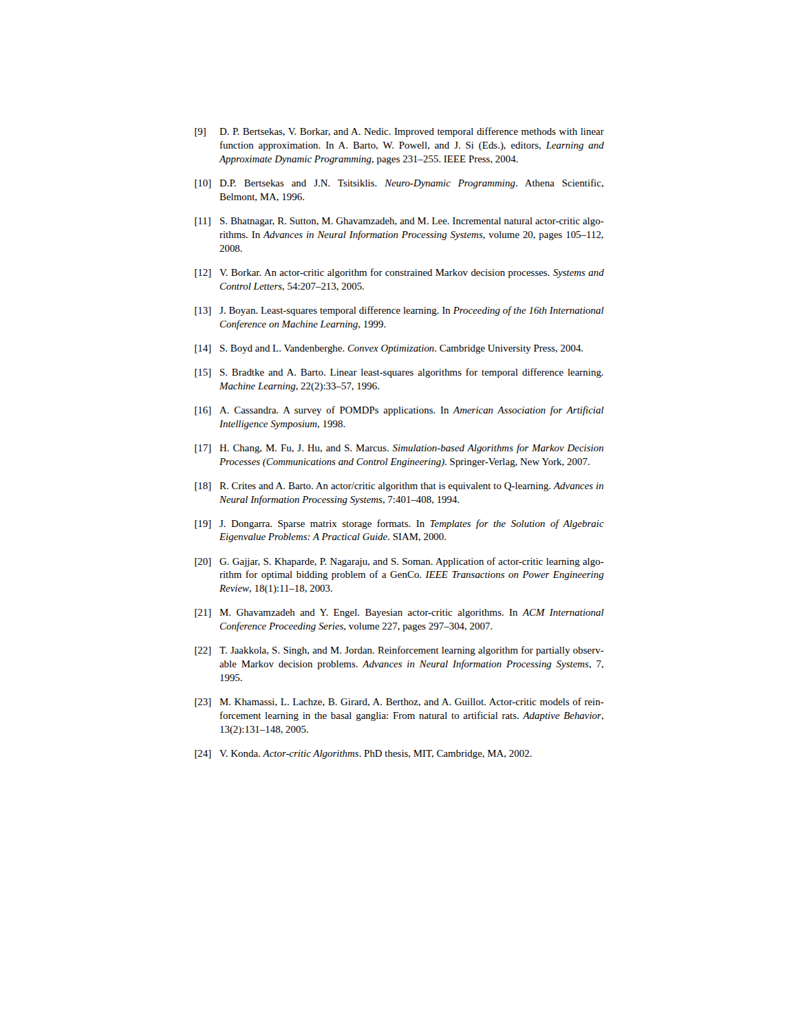[9] D. P. Bertsekas, V. Borkar, and A. Nedic. Improved temporal difference methods with linear function approximation. In A. Barto, W. Powell, and J. Si (Eds.), editors, Learning and Approximate Dynamic Programming, pages 231–255. IEEE Press, 2004.
[10] D.P. Bertsekas and J.N. Tsitsiklis. Neuro-Dynamic Programming. Athena Scientific, Belmont, MA, 1996.
[11] S. Bhatnagar, R. Sutton, M. Ghavamzadeh, and M. Lee. Incremental natural actor-critic algorithms. In Advances in Neural Information Processing Systems, volume 20, pages 105–112, 2008.
[12] V. Borkar. An actor-critic algorithm for constrained Markov decision processes. Systems and Control Letters, 54:207–213, 2005.
[13] J. Boyan. Least-squares temporal difference learning. In Proceeding of the 16th International Conference on Machine Learning, 1999.
[14] S. Boyd and L. Vandenberghe. Convex Optimization. Cambridge University Press, 2004.
[15] S. Bradtke and A. Barto. Linear least-squares algorithms for temporal difference learning. Machine Learning, 22(2):33–57, 1996.
[16] A. Cassandra. A survey of POMDPs applications. In American Association for Artificial Intelligence Symposium, 1998.
[17] H. Chang, M. Fu, J. Hu, and S. Marcus. Simulation-based Algorithms for Markov Decision Processes (Communications and Control Engineering). Springer-Verlag, New York, 2007.
[18] R. Crites and A. Barto. An actor/critic algorithm that is equivalent to Q-learning. Advances in Neural Information Processing Systems, 7:401–408, 1994.
[19] J. Dongarra. Sparse matrix storage formats. In Templates for the Solution of Algebraic Eigenvalue Problems: A Practical Guide. SIAM, 2000.
[20] G. Gajjar, S. Khaparde, P. Nagaraju, and S. Soman. Application of actor-critic learning algorithm for optimal bidding problem of a GenCo. IEEE Transactions on Power Engineering Review, 18(1):11–18, 2003.
[21] M. Ghavamzadeh and Y. Engel. Bayesian actor-critic algorithms. In ACM International Conference Proceeding Series, volume 227, pages 297–304, 2007.
[22] T. Jaakkola, S. Singh, and M. Jordan. Reinforcement learning algorithm for partially observable Markov decision problems. Advances in Neural Information Processing Systems, 7, 1995.
[23] M. Khamassi, L. Lachze, B. Girard, A. Berthoz, and A. Guillot. Actor-critic models of reinforcement learning in the basal ganglia: From natural to artificial rats. Adaptive Behavior, 13(2):131–148, 2005.
[24] V. Konda. Actor-critic Algorithms. PhD thesis, MIT, Cambridge, MA, 2002.